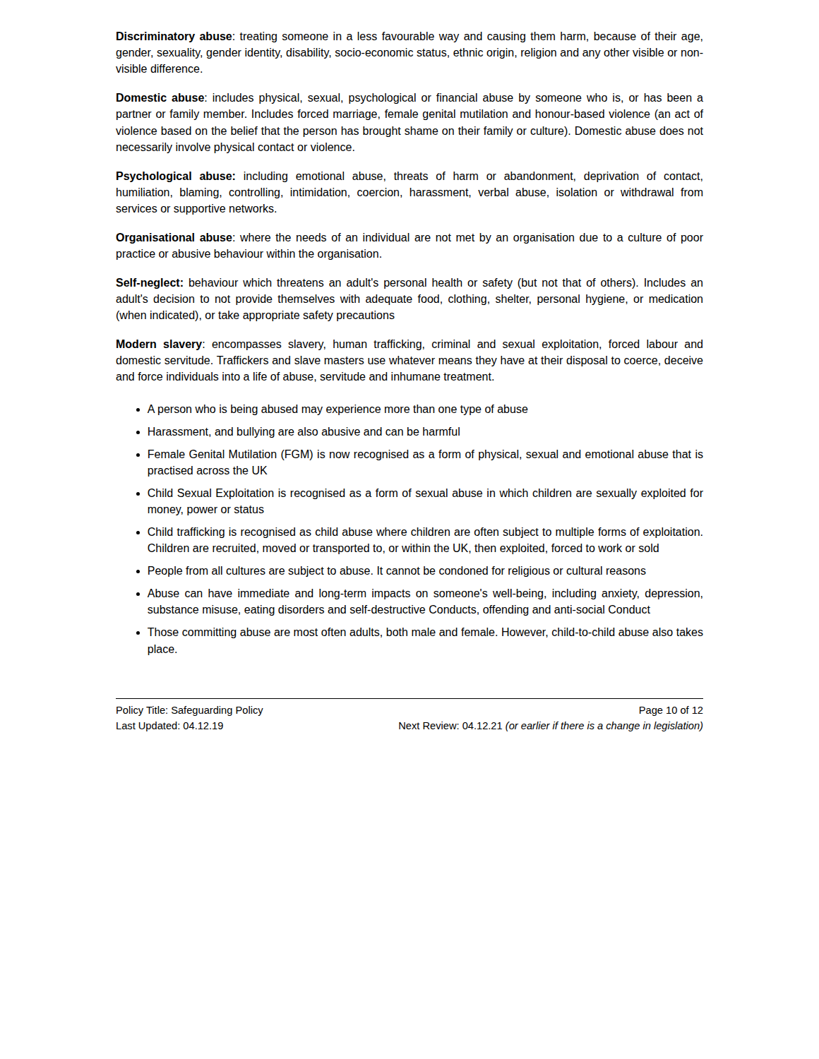Discriminatory abuse: treating someone in a less favourable way and causing them harm, because of their age, gender, sexuality, gender identity, disability, socio-economic status, ethnic origin, religion and any other visible or non-visible difference.
Domestic abuse: includes physical, sexual, psychological or financial abuse by someone who is, or has been a partner or family member. Includes forced marriage, female genital mutilation and honour-based violence (an act of violence based on the belief that the person has brought shame on their family or culture). Domestic abuse does not necessarily involve physical contact or violence.
Psychological abuse: including emotional abuse, threats of harm or abandonment, deprivation of contact, humiliation, blaming, controlling, intimidation, coercion, harassment, verbal abuse, isolation or withdrawal from services or supportive networks.
Organisational abuse: where the needs of an individual are not met by an organisation due to a culture of poor practice or abusive behaviour within the organisation.
Self-neglect: behaviour which threatens an adult's personal health or safety (but not that of others). Includes an adult's decision to not provide themselves with adequate food, clothing, shelter, personal hygiene, or medication (when indicated), or take appropriate safety precautions
Modern slavery: encompasses slavery, human trafficking, criminal and sexual exploitation, forced labour and domestic servitude. Traffickers and slave masters use whatever means they have at their disposal to coerce, deceive and force individuals into a life of abuse, servitude and inhumane treatment.
A person who is being abused may experience more than one type of abuse
Harassment, and bullying are also abusive and can be harmful
Female Genital Mutilation (FGM) is now recognised as a form of physical, sexual and emotional abuse that is practised across the UK
Child Sexual Exploitation is recognised as a form of sexual abuse in which children are sexually exploited for money, power or status
Child trafficking is recognised as child abuse where children are often subject to multiple forms of exploitation. Children are recruited, moved or transported to, or within the UK, then exploited, forced to work or sold
People from all cultures are subject to abuse. It cannot be condoned for religious or cultural reasons
Abuse can have immediate and long-term impacts on someone's well-being, including anxiety, depression, substance misuse, eating disorders and self-destructive Conducts, offending and anti-social Conduct
Those committing abuse are most often adults, both male and female. However, child-to-child abuse also takes place.
Policy Title: Safeguarding Policy
Last Updated: 04.12.19
Page 10 of 12
Next Review: 04.12.21 (or earlier if there is a change in legislation)